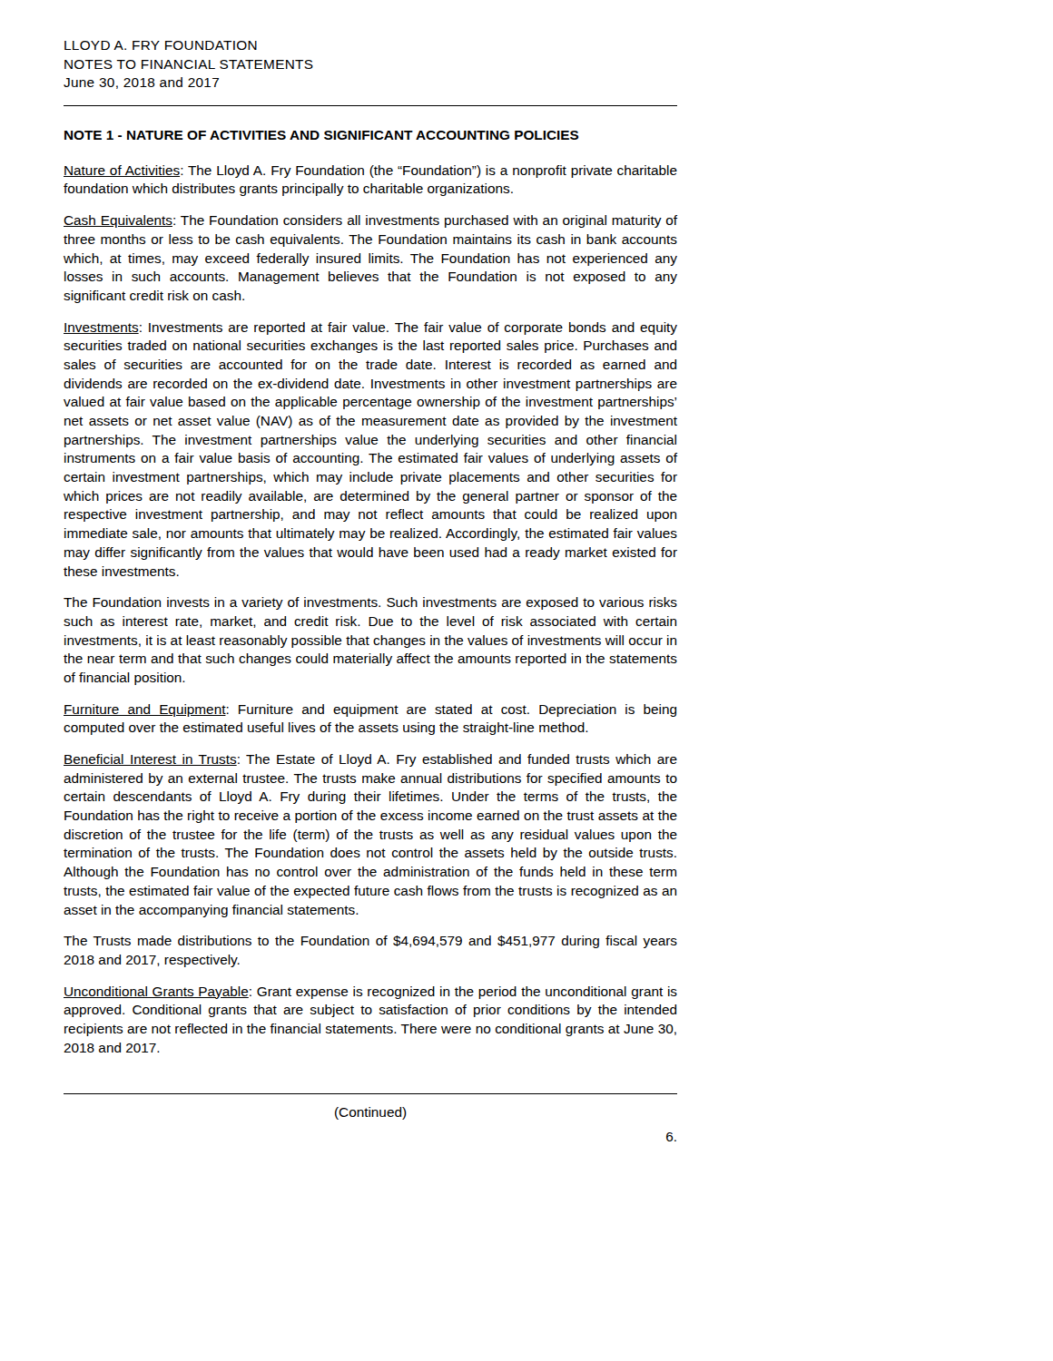LLOYD A. FRY FOUNDATION
NOTES TO FINANCIAL STATEMENTS
June 30, 2018 and 2017
NOTE 1 - NATURE OF ACTIVITIES AND SIGNIFICANT ACCOUNTING POLICIES
Nature of Activities: The Lloyd A. Fry Foundation (the “Foundation”) is a nonprofit private charitable foundation which distributes grants principally to charitable organizations.
Cash Equivalents: The Foundation considers all investments purchased with an original maturity of three months or less to be cash equivalents. The Foundation maintains its cash in bank accounts which, at times, may exceed federally insured limits. The Foundation has not experienced any losses in such accounts. Management believes that the Foundation is not exposed to any significant credit risk on cash.
Investments: Investments are reported at fair value. The fair value of corporate bonds and equity securities traded on national securities exchanges is the last reported sales price. Purchases and sales of securities are accounted for on the trade date. Interest is recorded as earned and dividends are recorded on the ex-dividend date. Investments in other investment partnerships are valued at fair value based on the applicable percentage ownership of the investment partnerships’ net assets or net asset value (NAV) as of the measurement date as provided by the investment partnerships. The investment partnerships value the underlying securities and other financial instruments on a fair value basis of accounting. The estimated fair values of underlying assets of certain investment partnerships, which may include private placements and other securities for which prices are not readily available, are determined by the general partner or sponsor of the respective investment partnership, and may not reflect amounts that could be realized upon immediate sale, nor amounts that ultimately may be realized. Accordingly, the estimated fair values may differ significantly from the values that would have been used had a ready market existed for these investments.
The Foundation invests in a variety of investments. Such investments are exposed to various risks such as interest rate, market, and credit risk. Due to the level of risk associated with certain investments, it is at least reasonably possible that changes in the values of investments will occur in the near term and that such changes could materially affect the amounts reported in the statements of financial position.
Furniture and Equipment: Furniture and equipment are stated at cost. Depreciation is being computed over the estimated useful lives of the assets using the straight-line method.
Beneficial Interest in Trusts: The Estate of Lloyd A. Fry established and funded trusts which are administered by an external trustee. The trusts make annual distributions for specified amounts to certain descendants of Lloyd A. Fry during their lifetimes. Under the terms of the trusts, the Foundation has the right to receive a portion of the excess income earned on the trust assets at the discretion of the trustee for the life (term) of the trusts as well as any residual values upon the termination of the trusts. The Foundation does not control the assets held by the outside trusts. Although the Foundation has no control over the administration of the funds held in these term trusts, the estimated fair value of the expected future cash flows from the trusts is recognized as an asset in the accompanying financial statements.
The Trusts made distributions to the Foundation of $4,694,579 and $451,977 during fiscal years 2018 and 2017, respectively.
Unconditional Grants Payable: Grant expense is recognized in the period the unconditional grant is approved. Conditional grants that are subject to satisfaction of prior conditions by the intended recipients are not reflected in the financial statements. There were no conditional grants at June 30, 2018 and 2017.
(Continued)
6.